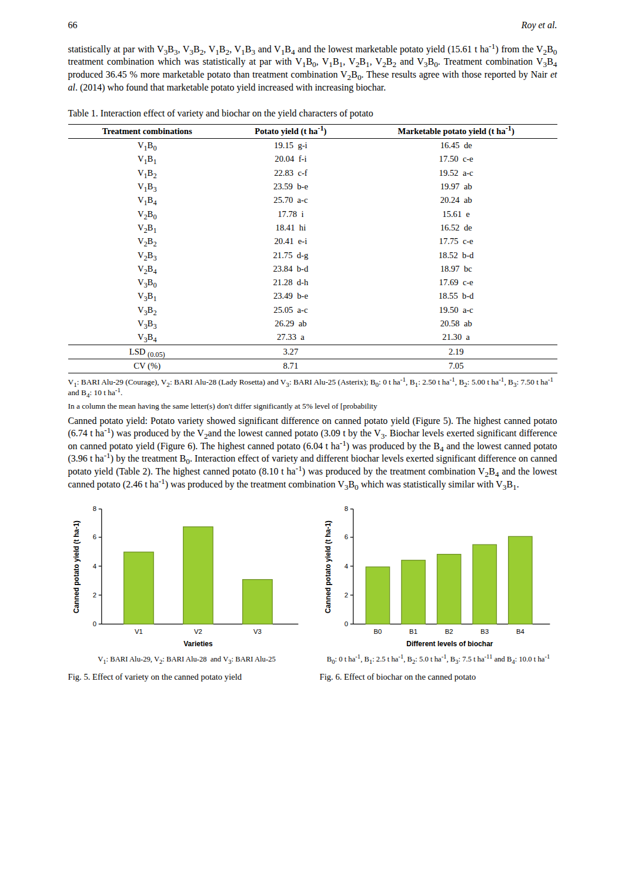66 Roy et al.
statistically at par with V3B3, V3B2, V1B2, V1B3 and V1B4 and the lowest marketable potato yield (15.61 t ha-1) from the V2B0 treatment combination which was statistically at par with V1B0, V1B1, V2B1, V2B2 and V3B0. Treatment combination V3B4 produced 36.45 % more marketable potato than treatment combination V2B0. These results agree with those reported by Nair et al. (2014) who found that marketable potato yield increased with increasing biochar.
Table 1. Interaction effect of variety and biochar on the yield characters of potato
| Treatment combinations | Potato yield (t ha -1 ) | Marketable potato yield (t ha -1 ) |
| --- | --- | --- |
| V 1 B 0 | 19.15 g-i | 16.45 de |
| V 1 B 1 | 20.04 f-i | 17.50 c-e |
| V 1 B 2 | 22.83 c-f | 19.52 a-c |
| V 1 B 3 | 23.59 b-e | 19.97 ab |
| V 1 B 4 | 25.70 a-c | 20.24 ab |
| V 2 B 0 | 17.78 i | 15.61 e |
| V 2 B 1 | 18.41 hi | 16.52 de |
| V 2 B 2 | 20.41 e-i | 17.75 c-e |
| V 2 B 3 | 21.75 d-g | 18.52 b-d |
| V 2 B 4 | 23.84 b-d | 18.97 bc |
| V 3 B 0 | 21.28 d-h | 17.69 c-e |
| V 3 B 1 | 23.49 b-e | 18.55 b-d |
| V 3 B 2 | 25.05 a-c | 19.50 a-c |
| V 3 B 3 | 26.29 ab | 20.58 ab |
| V 3 B 4 | 27.33 a | 21.30 a |
| LSD (0.05) | 3.27 | 2.19 |
| CV (%) | 8.71 | 7.05 |
V1: BARI Alu-29 (Courage), V2: BARI Alu-28 (Lady Rosetta) and V3: BARI Alu-25 (Asterix); B0: 0 t ha-1, B1: 2.50 t ha-1, B2: 5.00 t ha-1, B3: 7.50 t ha-1 and B4: 10 t ha-1.
In a column the mean having the same letter(s) don't differ significantly at 5% level of [probability
Canned potato yield: Potato variety showed significant difference on canned potato yield (Figure 5). The highest canned potato (6.74 t ha-1) was produced by the V2and the lowest canned potato (3.09 t by the V3. Biochar levels exerted significant difference on canned potato yield (Figure 6). The highest canned potato (6.04 t ha-1) was produced by the B4 and the lowest canned potato (3.96 t ha-1) by the treatment B0. Interaction effect of variety and different biochar levels exerted significant difference on canned potato yield (Table 2). The highest canned potato (8.10 t ha-1) was produced by the treatment combination V2B4 and the lowest canned potato (2.46 t ha-1) was produced by the treatment combination V3B0 which was statistically similar with V3B1.
0 2 4 6 8 V1 V2 V3 Varieties Canned potato yield (t ha-1)
V1: BARI Alu-29, V2: BARI Alu-28 and V3: BARI Alu-25
Fig. 5. Effect of variety on the canned potato yield
0 2 4 6 8 B0 B1 B2 B3 B4 Different levels of biochar Canned potato yield (t ha-1)
B0: 0 t ha-1, B1: 2.5 t ha-1, B2: 5.0 t ha-1, B3: 7.5 t ha-11 and B4: 10.0 t ha-1
Fig. 6. Effect of biochar on the canned potato